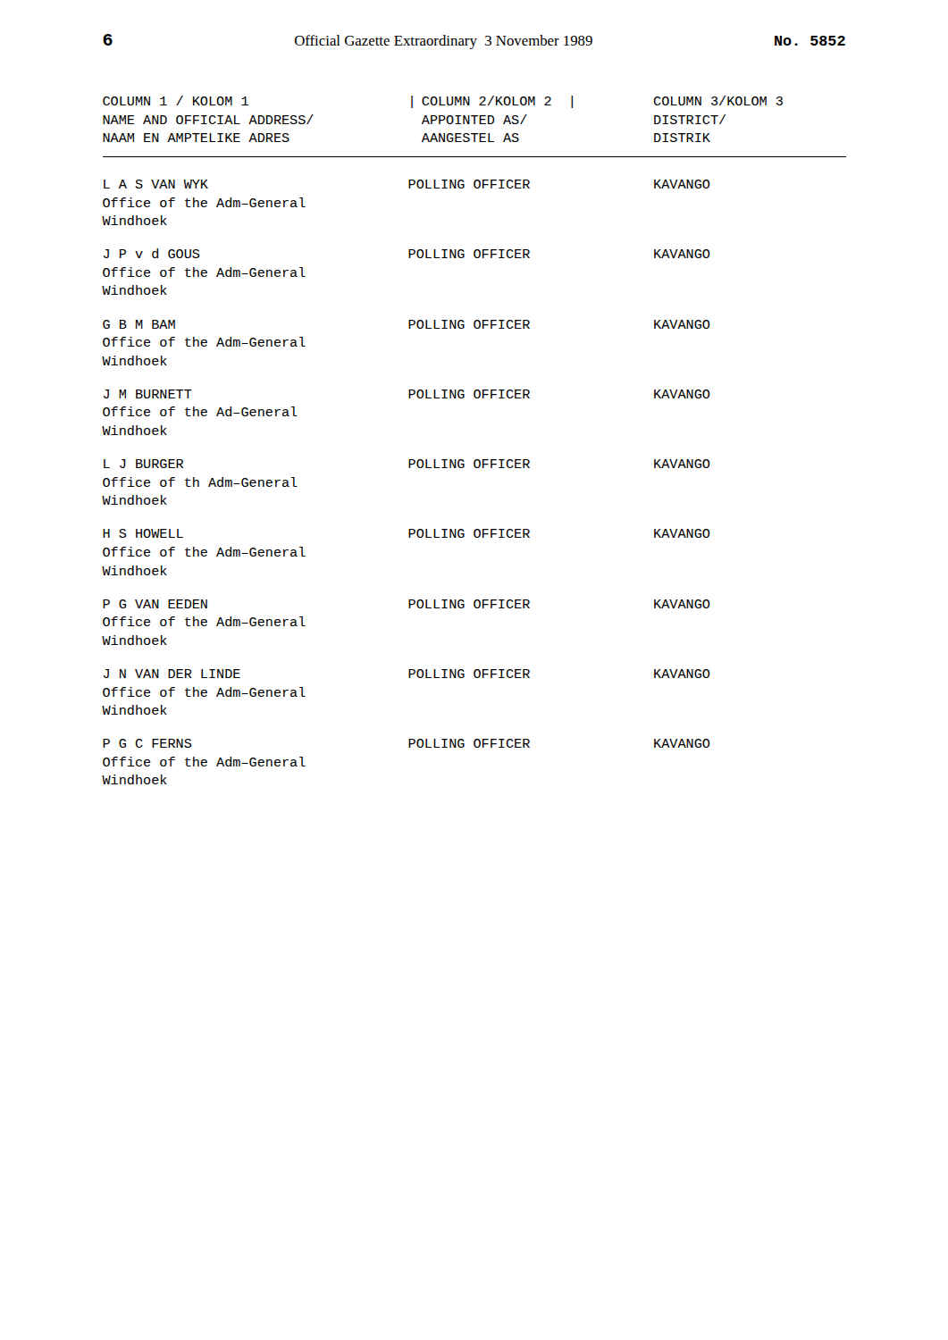6 Official Gazette Extraordinary 3 November 1989 No. 5852
| COLUMN 1 / KOLOM 1 NAME AND OFFICIAL ADDRESS/ NAAM EN AMPTELIKE ADRES | / COLUMN 2/KOLOM 2 / APPOINTED AS/ AANGESTEL AS | COLUMN 3/KOLOM 3 DISTRICT/ DISTRIK |
| --- | --- | --- |
| L A S VAN WYK Office of the Adm–General Windhoek | POLLING OFFICER | KAVANGO |
| J P v d GOUS Office of the Adm–General Windhoek | POLLING OFFICER | KAVANGO |
| G B M BAM Office of the Adm–General Windhoek | POLLING OFFICER | KAVANGO |
| J M BURNETT Office of the Ad–General Windhoek | POLLING OFFICER | KAVANGO |
| L J BURGER Office of th Adm–General Windhoek | POLLING OFFICER | KAVANGO |
| H S HOWELL Office of the Adm–General Windhoek | POLLING OFFICER | KAVANGO |
| P G VAN EEDEN Office of the Adm–General Windhoek | POLLING OFFICER | KAVANGO |
| J N VAN DER LINDE Office of the Adm–General Windhoek | POLLING OFFICER | KAVANGO |
| P G C FERNS Office of the Adm–General Windhoek | POLLING OFFICER | KAVANGO |